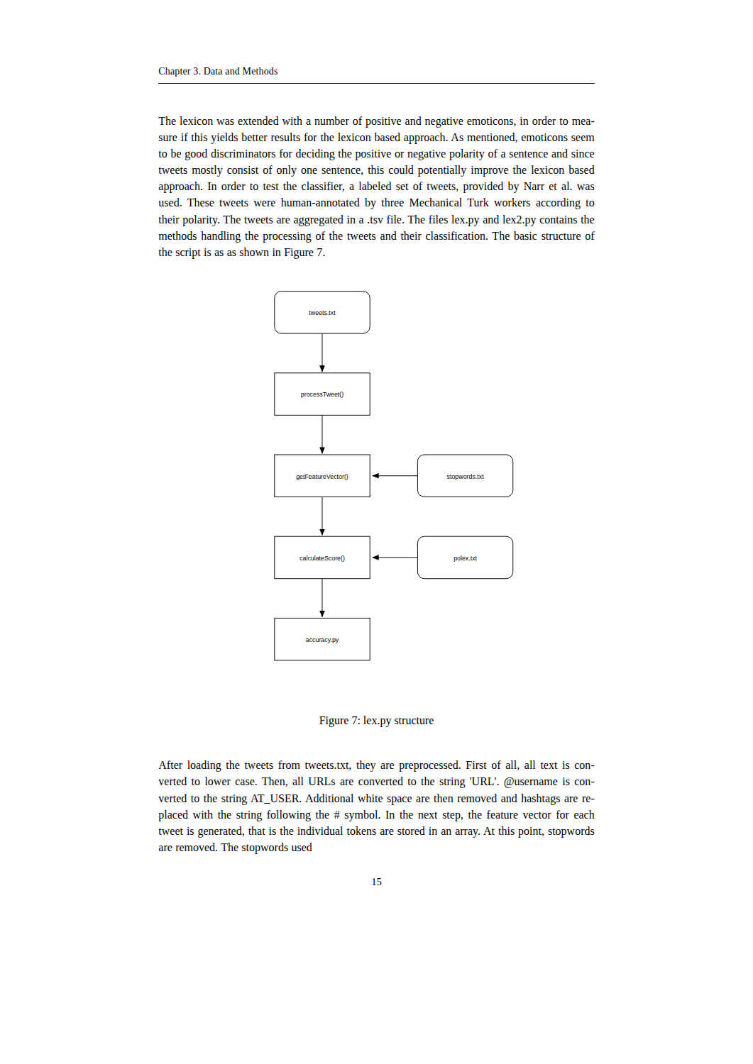Chapter 3. Data and Methods
The lexicon was extended with a number of positive and negative emoticons, in order to measure if this yields better results for the lexicon based approach. As mentioned, emoticons seem to be good discriminators for deciding the positive or negative polarity of a sentence and since tweets mostly consist of only one sentence, this could potentially improve the lexicon based approach. In order to test the classifier, a labeled set of tweets, provided by Narr et al. was used. These tweets were human-annotated by three Mechanical Turk workers according to their polarity. The tweets are aggregated in a .tsv file. The files lex.py and lex2.py contains the methods handling the processing of the tweets and their classification. The basic structure of the script is as as shown in Figure 7.
tweets.txt processTweet() getFeatureVector() stopwords.txt calculateScore() polex.txt accuracy.py
Figure 7: lex.py structure
After loading the tweets from tweets.txt, they are preprocessed. First of all, all text is converted to lower case. Then, all URLs are converted to the string 'URL'. @username is converted to the string AT_USER. Additional white space are then removed and hashtags are replaced with the string following the # symbol. In the next step, the feature vector for each tweet is generated, that is the individual tokens are stored in an array. At this point, stopwords are removed. The stopwords used
15